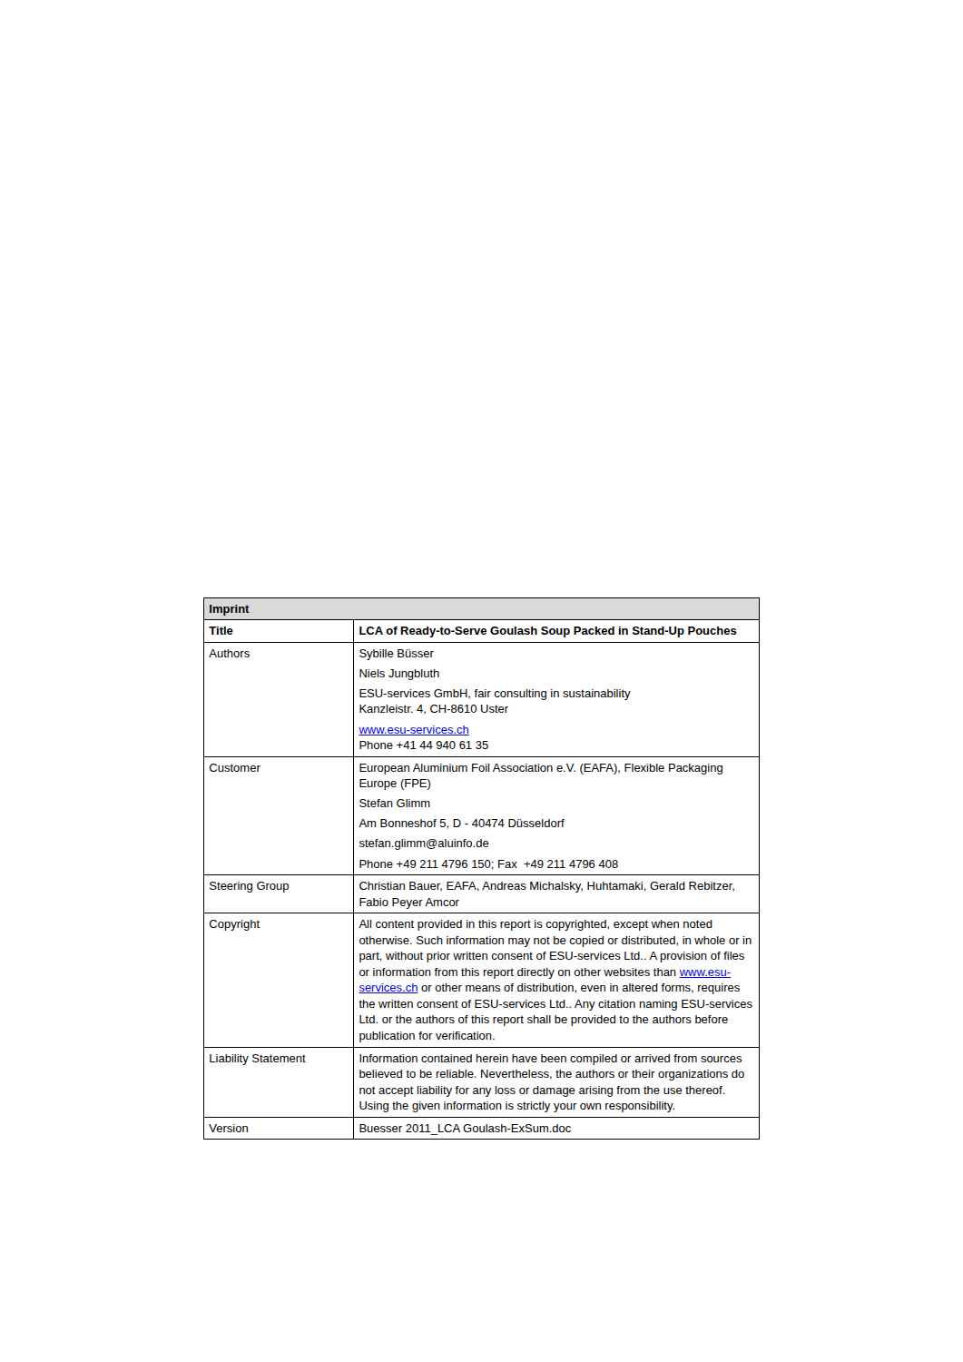| Imprint |
| Title | LCA of Ready-to-Serve Goulash Soup Packed in Stand-Up Pouches |
| Authors | Sybille Büsser Niels Jungbluth ESU-services GmbH, fair consulting in sustainability Kanzleistr. 4, CH-8610 Uster www.esu-services.ch Phone +41 44 940 61 35 |
| Customer | European Aluminium Foil Association e.V. (EAFA), Flexible Packaging Europe (FPE) Stefan Glimm Am Bonneshof 5, D - 40474 Düsseldorf stefan.glimm@aluinfo.de Phone +49 211 4796 150; Fax +49 211 4796 408 |
| Steering Group | Christian Bauer, EAFA, Andreas Michalsky, Huhtamaki, Gerald Rebitzer, Fabio Peyer Amcor |
| Copyright | All content provided in this report is copyrighted, except when noted otherwise. Such information may not be copied or distributed, in whole or in part, without prior written consent of ESU-services Ltd.. A provision of files or information from this report directly on other websites than www.esu-services.ch or other means of distribution, even in altered forms, requires the written consent of ESU-services Ltd.. Any citation naming ESU-services Ltd. or the authors of this report shall be provided to the authors before publication for verification. |
| Liability Statement | Information contained herein have been compiled or arrived from sources believed to be reliable. Nevertheless, the authors or their organizations do not accept liability for any loss or damage arising from the use thereof. Using the given information is strictly your own responsibility. |
| Version | Buesser 2011_LCA Goulash-ExSum.doc |